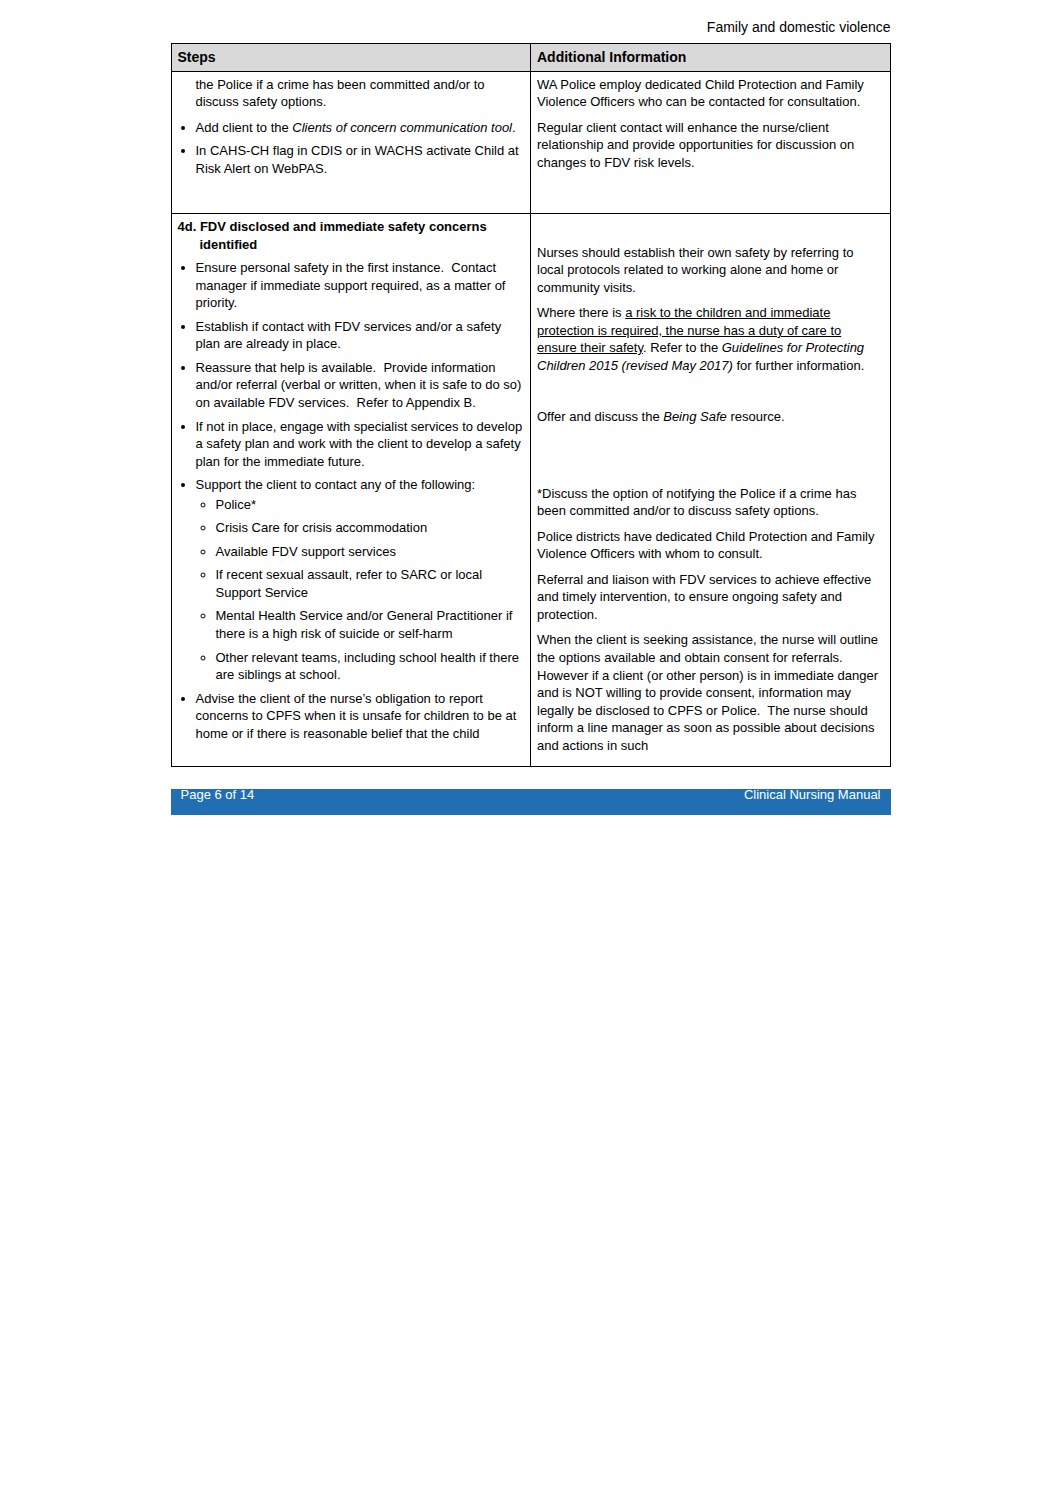Family and domestic violence
| Steps | Additional Information |
| --- | --- |
| the Police if a crime has been committed and/or to discuss safety options. Add client to the Clients of concern communication tool . In CAHS-CH flag in CDIS or in WACHS activate Child at Risk Alert on WebPAS. | WA Police employ dedicated Child Protection and Family Violence Officers who can be contacted for consultation. Regular client contact will enhance the nurse/client relationship and provide opportunities for discussion on changes to FDV risk levels. |
| 4d. FDV disclosed and immediate safety concerns identified Ensure personal safety in the first instance. Contact manager if immediate support required, as a matter of priority. Establish if contact with FDV services and/or a safety plan are already in place. Reassure that help is available. Provide information and/or referral (verbal or written, when it is safe to do so) on available FDV services. Refer to Appendix B. If not in place, engage with specialist services to develop a safety plan and work with the client to develop a safety plan for the immediate future. Support the client to contact any of the following: Police* Crisis Care for crisis accommodation Available FDV support services If recent sexual assault, refer to SARC or local Support Service Mental Health Service and/or General Practitioner if there is a high risk of suicide or self-harm Other relevant teams, including school health if there are siblings at school. Advise the client of the nurse’s obligation to report concerns to CPFS when it is unsafe for children to be at home or if there is reasonable belief that the child | Nurses should establish their own safety by referring to local protocols related to working alone and home or community visits. Where there is a risk to the children and immediate protection is required, the nurse has a duty of care to ensure their safety . Refer to the Guidelines for Protecting Children 2015 (revised May 2017) for further information. Offer and discuss the Being Safe resource. *Discuss the option of notifying the Police if a crime has been committed and/or to discuss safety options. Police districts have dedicated Child Protection and Family Violence Officers with whom to consult. Referral and liaison with FDV services to achieve effective and timely intervention, to ensure ongoing safety and protection. When the client is seeking assistance, the nurse will outline the options available and obtain consent for referrals. However if a client (or other person) is in immediate danger and is NOT willing to provide consent, information may legally be disclosed to CPFS or Police. The nurse should inform a line manager as soon as possible about decisions and actions in such |
Page 6 of 14 Clinical Nursing Manual